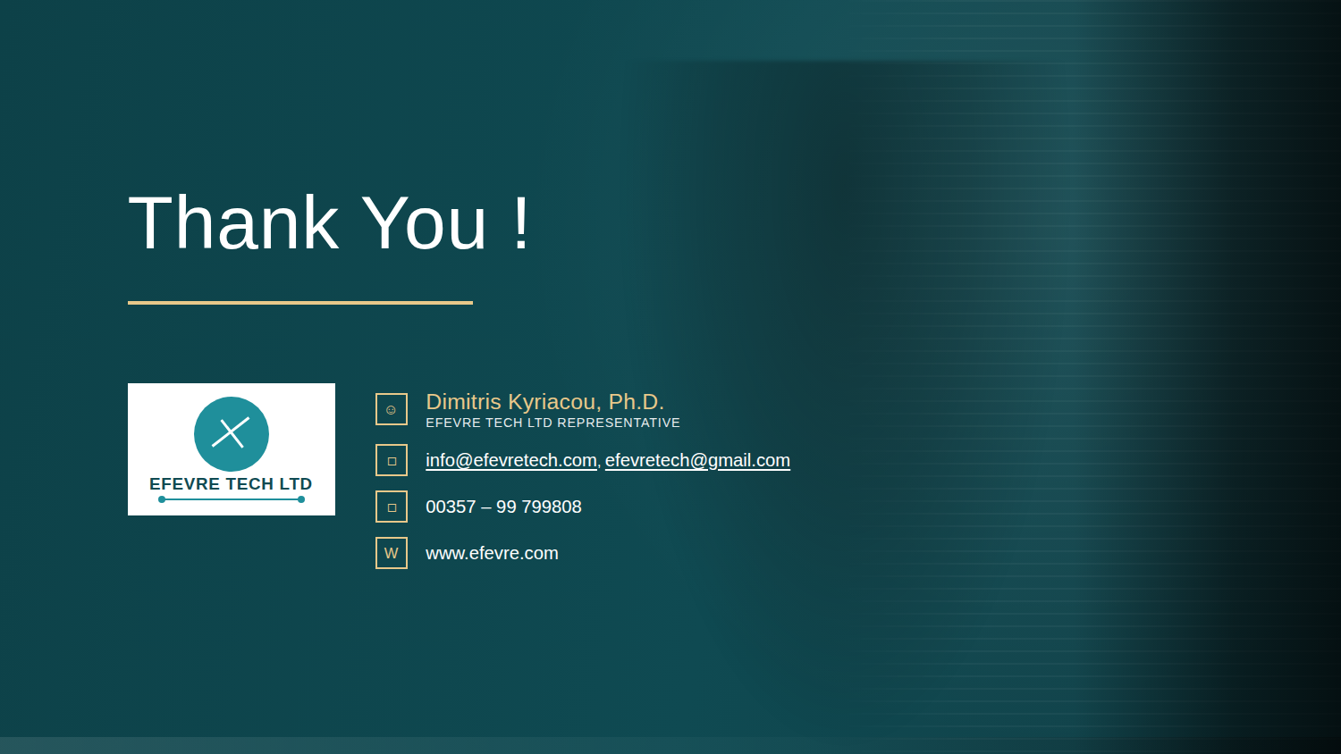Thank You !
EFEVRE TECH LTD
☺ Dimitris Kyriacou, Ph.D. Efevre Tech Ltd Representative
◇ info@efevretech.com, efevretech@gmail.com
◇ 00357 – 99 799808
W www.efevre.com